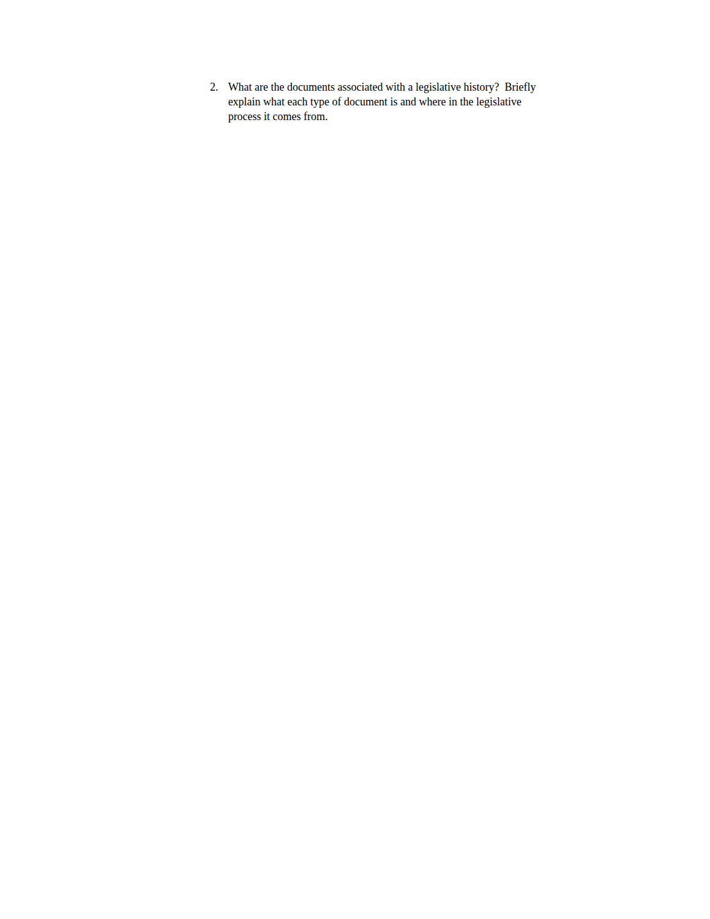What are the documents associated with a legislative history? Briefly explain what each type of document is and where in the legislative process it comes from.